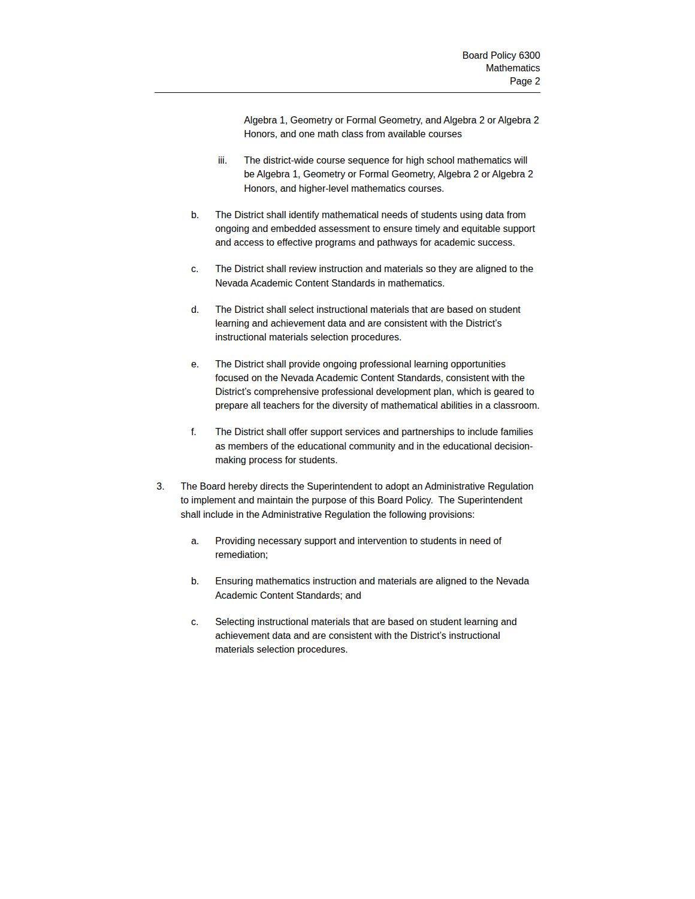Board Policy 6300
Mathematics
Page 2
Algebra 1, Geometry or Formal Geometry, and Algebra 2 or Algebra 2 Honors, and one math class from available courses
iii. The district-wide course sequence for high school mathematics will be Algebra 1, Geometry or Formal Geometry, Algebra 2 or Algebra 2 Honors, and higher-level mathematics courses.
b. The District shall identify mathematical needs of students using data from ongoing and embedded assessment to ensure timely and equitable support and access to effective programs and pathways for academic success.
c. The District shall review instruction and materials so they are aligned to the Nevada Academic Content Standards in mathematics.
d. The District shall select instructional materials that are based on student learning and achievement data and are consistent with the District’s instructional materials selection procedures.
e. The District shall provide ongoing professional learning opportunities focused on the Nevada Academic Content Standards, consistent with the District’s comprehensive professional development plan, which is geared to prepare all teachers for the diversity of mathematical abilities in a classroom.
f. The District shall offer support services and partnerships to include families as members of the educational community and in the educational decision-making process for students.
3. The Board hereby directs the Superintendent to adopt an Administrative Regulation to implement and maintain the purpose of this Board Policy. The Superintendent shall include in the Administrative Regulation the following provisions:
a. Providing necessary support and intervention to students in need of remediation;
b. Ensuring mathematics instruction and materials are aligned to the Nevada Academic Content Standards; and
c. Selecting instructional materials that are based on student learning and achievement data and are consistent with the District’s instructional materials selection procedures.